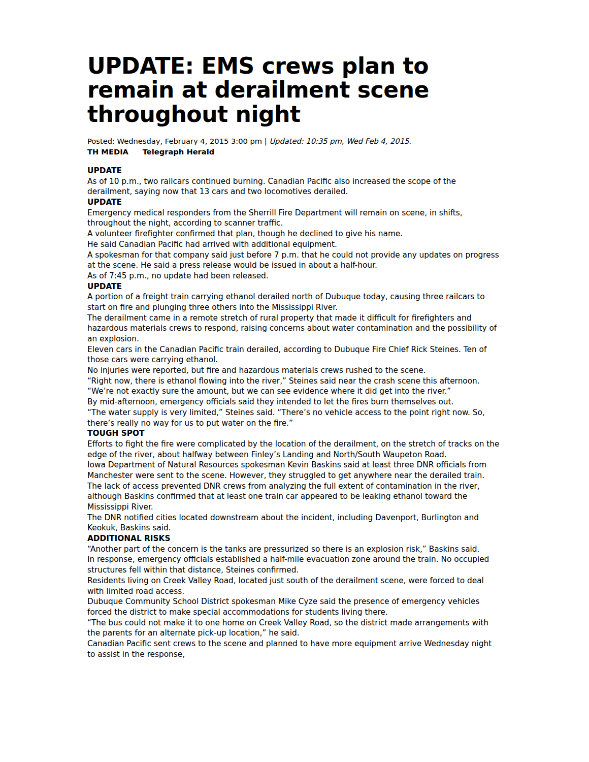UPDATE: EMS crews plan to remain at derailment scene throughout night
Posted: Wednesday, February 4, 2015 3:00 pm | Updated: 10:35 pm, Wed Feb 4, 2015. TH MEDIA Telegraph Herald
UPDATE
As of 10 p.m., two railcars continued burning. Canadian Pacific also increased the scope of the derailment, saying now that 13 cars and two locomotives derailed.
UPDATE
Emergency medical responders from the Sherrill Fire Department will remain on scene, in shifts, throughout the night, according to scanner traffic.
A volunteer firefighter confirmed that plan, though he declined to give his name.
He said Canadian Pacific had arrived with additional equipment.
A spokesman for that company said just before 7 p.m. that he could not provide any updates on progress at the scene. He said a press release would be issued in about a half-hour.
As of 7:45 p.m., no update had been released.
UPDATE
A portion of a freight train carrying ethanol derailed north of Dubuque today, causing three railcars to start on fire and plunging three others into the Mississippi River.
The derailment came in a remote stretch of rural property that made it difficult for firefighters and hazardous materials crews to respond, raising concerns about water contamination and the possibility of an explosion.
Eleven cars in the Canadian Pacific train derailed, according to Dubuque Fire Chief Rick Steines. Ten of those cars were carrying ethanol.
No injuries were reported, but fire and hazardous materials crews rushed to the scene.
“Right now, there is ethanol flowing into the river,” Steines said near the crash scene this afternoon. “We’re not exactly sure the amount, but we can see evidence where it did get into the river.”
By mid-afternoon, emergency officials said they intended to let the fires burn themselves out.
“The water supply is very limited,” Steines said. “There’s no vehicle access to the point right now. So, there’s really no way for us to put water on the fire.”
TOUGH SPOT
Efforts to fight the fire were complicated by the location of the derailment, on the stretch of tracks on the edge of the river, about halfway between Finley’s Landing and North/South Waupeton Road.
Iowa Department of Natural Resources spokesman Kevin Baskins said at least three DNR officials from Manchester were sent to the scene. However, they struggled to get anywhere near the derailed train.
The lack of access prevented DNR crews from analyzing the full extent of contamination in the river, although Baskins confirmed that at least one train car appeared to be leaking ethanol toward the Mississippi River.
The DNR notified cities located downstream about the incident, including Davenport, Burlington and Keokuk, Baskins said.
ADDITIONAL RISKS
“Another part of the concern is the tanks are pressurized so there is an explosion risk,” Baskins said.
In response, emergency officials established a half-mile evacuation zone around the train. No occupied structures fell within that distance, Steines confirmed.
Residents living on Creek Valley Road, located just south of the derailment scene, were forced to deal with limited road access.
Dubuque Community School District spokesman Mike Cyze said the presence of emergency vehicles forced the district to make special accommodations for students living there.
“The bus could not make it to one home on Creek Valley Road, so the district made arrangements with the parents for an alternate pick-up location,” he said.
Canadian Pacific sent crews to the scene and planned to have more equipment arrive Wednesday night to assist in the response,